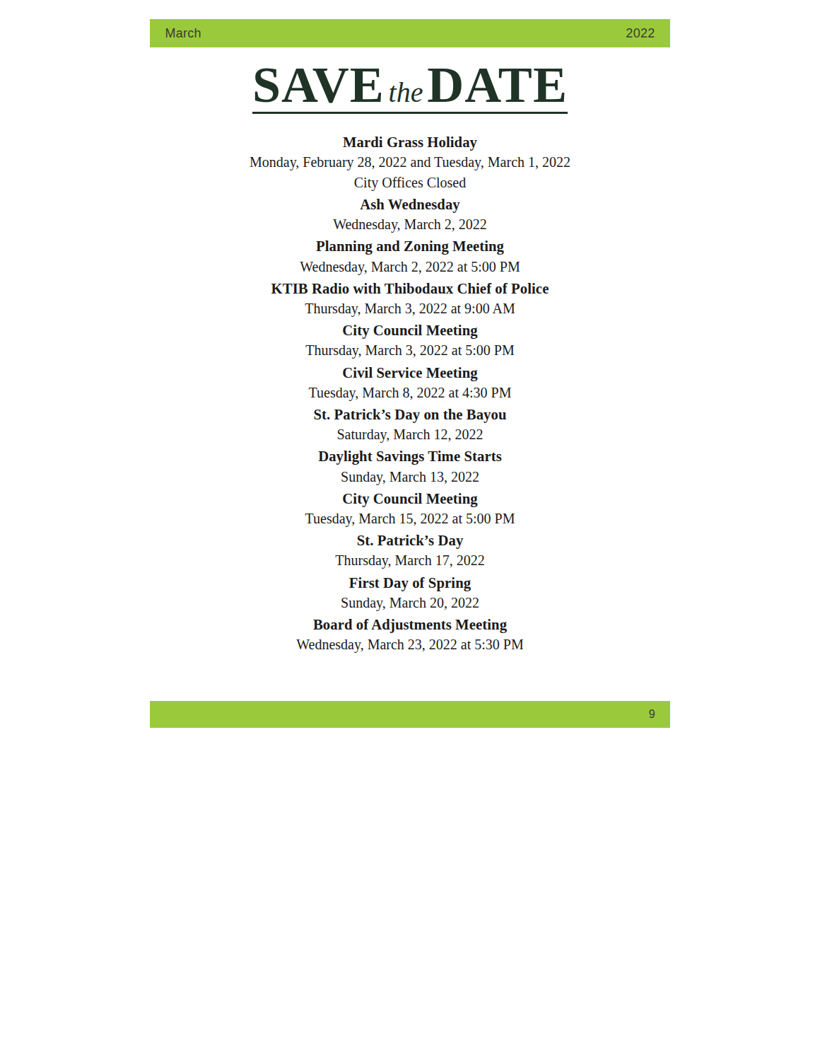March 2022
SAVE the DATE
Mardi Grass Holiday
Monday, February 28, 2022 and Tuesday, March 1, 2022
City Offices Closed
Ash Wednesday
Wednesday, March 2, 2022
Planning and Zoning Meeting
Wednesday, March 2, 2022 at 5:00 PM
KTIB Radio with Thibodaux Chief of Police
Thursday, March 3, 2022 at 9:00 AM
City Council Meeting
Thursday, March 3, 2022 at 5:00 PM
Civil Service Meeting
Tuesday, March 8, 2022 at 4:30 PM
St. Patrick’s Day on the Bayou
Saturday, March 12, 2022
Daylight Savings Time Starts
Sunday, March 13, 2022
City Council Meeting
Tuesday, March 15, 2022 at 5:00 PM
St. Patrick’s Day
Thursday, March 17, 2022
First Day of Spring
Sunday, March 20, 2022
Board of Adjustments Meeting
Wednesday, March 23, 2022 at 5:30 PM
9